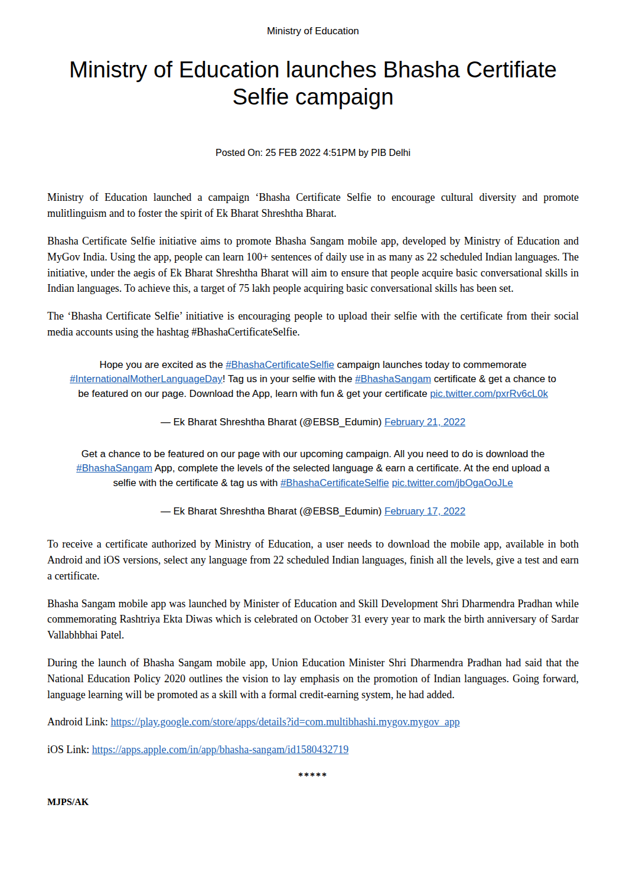Ministry of Education
Ministry of Education launches Bhasha Certifiate Selfie campaign
Posted On: 25 FEB 2022 4:51PM by PIB Delhi
Ministry of Education launched a campaign ‘Bhasha Certificate Selfie to encourage cultural diversity and promote mulitlinguism and to foster the spirit of Ek Bharat Shreshtha Bharat.
Bhasha Certificate Selfie initiative aims to promote Bhasha Sangam mobile app, developed by Ministry of Education and MyGov India. Using the app, people can learn 100+ sentences of daily use in as many as 22 scheduled Indian languages. The initiative, under the aegis of Ek Bharat Shreshtha Bharat will aim to ensure that people acquire basic conversational skills in Indian languages. To achieve this, a target of 75 lakh people acquiring basic conversational skills has been set.
The ‘Bhasha Certificate Selfie’ initiative is encouraging people to upload their selfie with the certificate from their social media accounts using the hashtag #BhashaCertificateSelfie.
Hope you are excited as the #BhashaCertificateSelfie campaign launches today to commemorate #InternationalMotherLanguageDay! Tag us in your selfie with the #BhashaSangam certificate & get a chance to be featured on our page. Download the App, learn with fun & get your certificate pic.twitter.com/pxrRv6cL0k
— Ek Bharat Shreshtha Bharat (@EBSB_Edumin) February 21, 2022
Get a chance to be featured on our page with our upcoming campaign. All you need to do is download the #BhashaSangam App, complete the levels of the selected language & earn a certificate. At the end upload a selfie with the certificate & tag us with #BhashaCertificateSelfie pic.twitter.com/jbOgaOoJLe
— Ek Bharat Shreshtha Bharat (@EBSB_Edumin) February 17, 2022
To receive a certificate authorized by Ministry of Education, a user needs to download the mobile app, available in both Android and iOS versions, select any language from 22 scheduled Indian languages, finish all the levels, give a test and earn a certificate.
Bhasha Sangam mobile app was launched by Minister of Education and Skill Development Shri Dharmendra Pradhan while commemorating Rashtriya Ekta Diwas which is celebrated on October 31 every year to mark the birth anniversary of Sardar Vallabhbhai Patel.
During the launch of Bhasha Sangam mobile app, Union Education Minister Shri Dharmendra Pradhan had said that the National Education Policy 2020 outlines the vision to lay emphasis on the promotion of Indian languages. Going forward, language learning will be promoted as a skill with a formal credit-earning system, he had added.
Android Link: https://play.google.com/store/apps/details?id=com.multibhashi.mygov.mygov_app
iOS Link: https://apps.apple.com/in/app/bhasha-sangam/id1580432719
*****
MJPS/AK